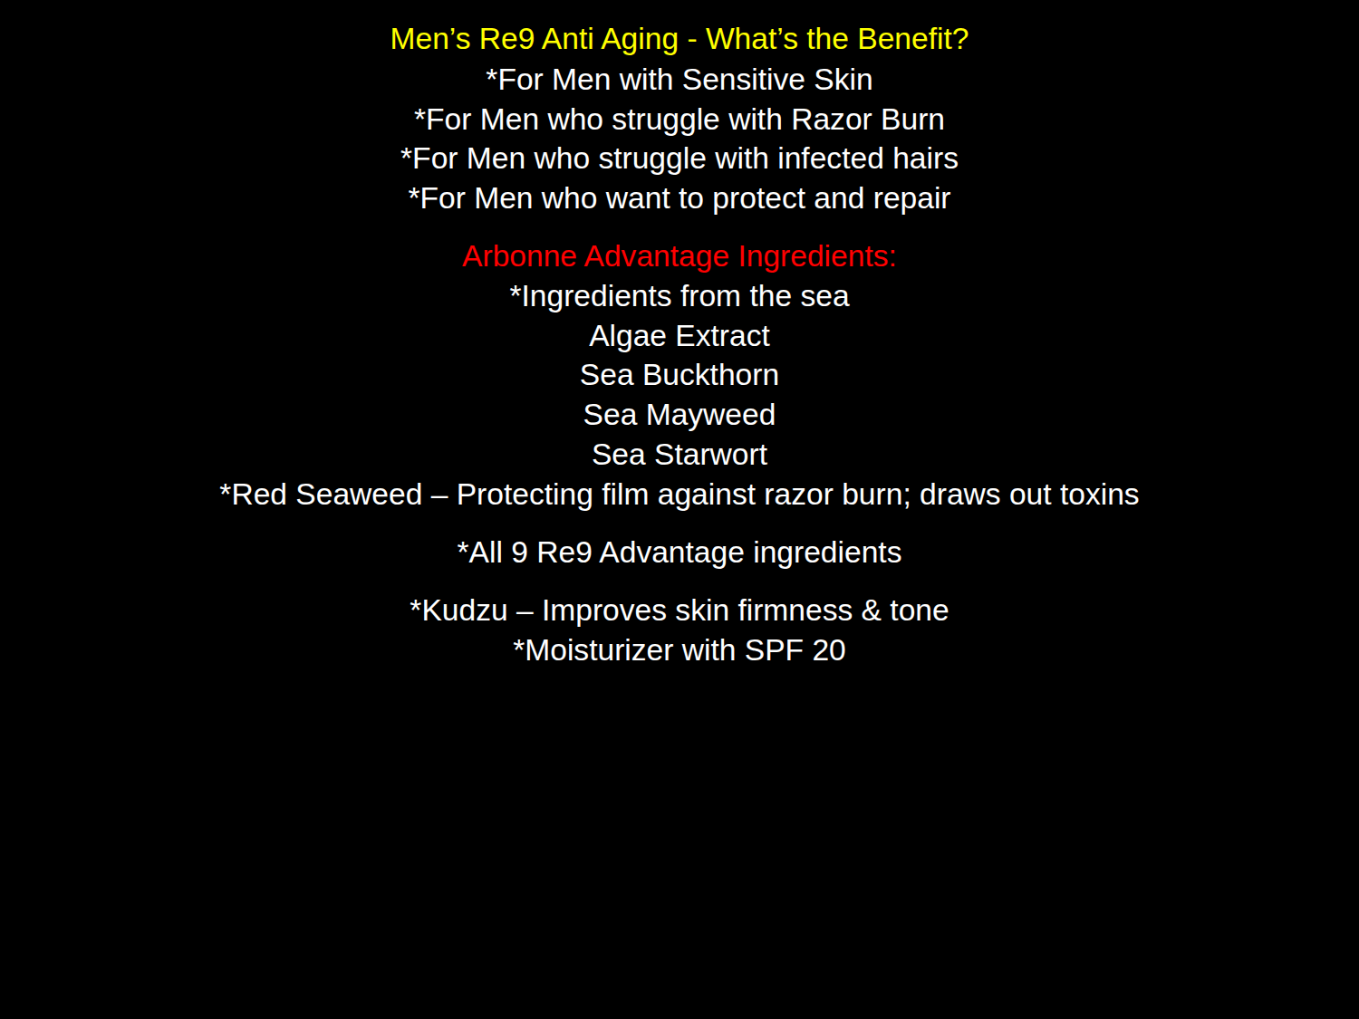Men’s Re9 Anti Aging - What’s the Benefit?
*For Men with Sensitive Skin
*For Men who struggle with Razor Burn
*For Men who struggle with infected hairs
*For Men who want to protect and repair
Arbonne Advantage Ingredients:
*Ingredients from the sea
Algae Extract
Sea Buckthorn
Sea Mayweed
Sea Starwort
*Red Seaweed – Protecting film against razor burn; draws out toxins
*All 9 Re9 Advantage ingredients
*Kudzu – Improves skin firmness & tone
*Moisturizer with SPF 20